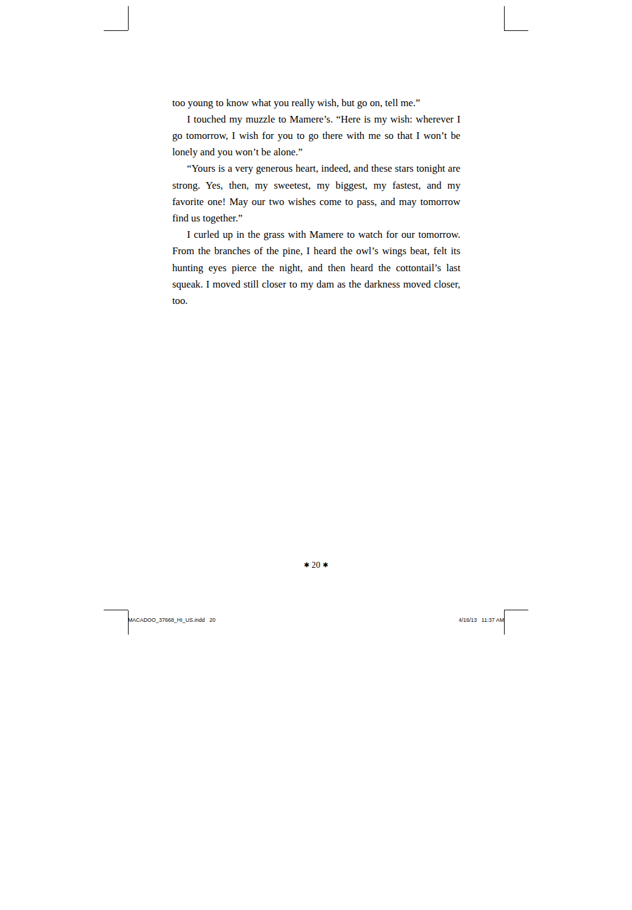too young to know what you really wish, but go on, tell me.”
I touched my muzzle to Mamere’s. “Here is my wish: wherever I go tomorrow, I wish for you to go there with me so that I won’t be lonely and you won’t be alone.”
“Yours is a very generous heart, indeed, and these stars tonight are strong. Yes, then, my sweetest, my biggest, my fastest, and my favorite one! May our two wishes come to pass, and may tomorrow find us together.”
I curled up in the grass with Mamere to watch for our tomorrow. From the branches of the pine, I heard the owl’s wings beat, felt its hunting eyes pierce the night, and then heard the cottontail’s last squeak. I moved still closer to my dam as the darkness moved closer, too.
✱20✱
MACADOO_37668_HI_US.indd 20 4/16/13 11:37 AM